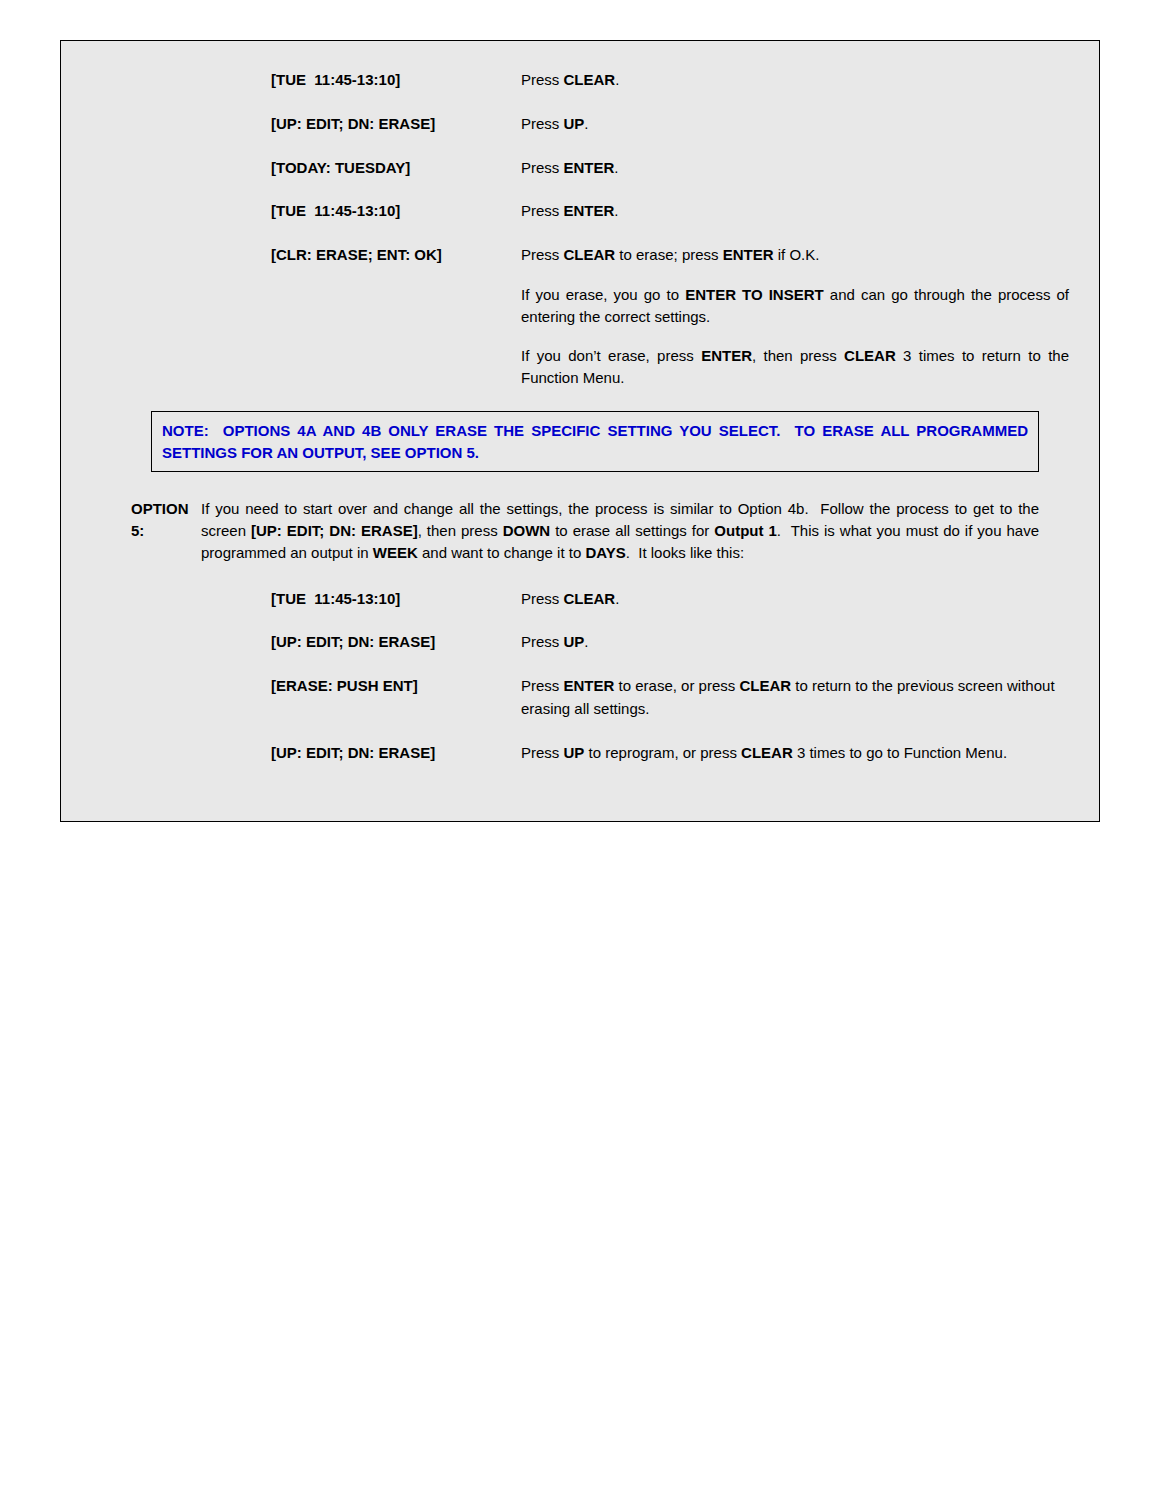[TUE 11:45-13:10]
Press CLEAR.
[UP: EDIT; DN: ERASE]
Press UP.
[TODAY: TUESDAY]
Press ENTER.
[TUE 11:45-13:10]
Press ENTER.
[CLR: ERASE; ENT: OK]
Press CLEAR to erase; press ENTER if O.K.
If you erase, you go to ENTER TO INSERT and can go through the process of entering the correct settings.
If you don’t erase, press ENTER, then press CLEAR 3 times to return to the Function Menu.
NOTE: OPTIONS 4A AND 4B ONLY ERASE THE SPECIFIC SETTING YOU SELECT. TO ERASE ALL PROGRAMMED SETTINGS FOR AN OUTPUT, SEE OPTION 5.
OPTION 5:
If you need to start over and change all the settings, the process is similar to Option 4b. Follow the process to get to the screen [UP: EDIT; DN: ERASE], then press DOWN to erase all settings for Output 1. This is what you must do if you have programmed an output in WEEK and want to change it to DAYS. It looks like this:
[TUE 11:45-13:10]
Press CLEAR.
[UP: EDIT; DN: ERASE]
Press UP.
[ERASE: PUSH ENT]
Press ENTER to erase, or press CLEAR to return to the previous screen without erasing all settings.
[UP: EDIT; DN: ERASE]
Press UP to reprogram, or press CLEAR 3 times to go to Function Menu.